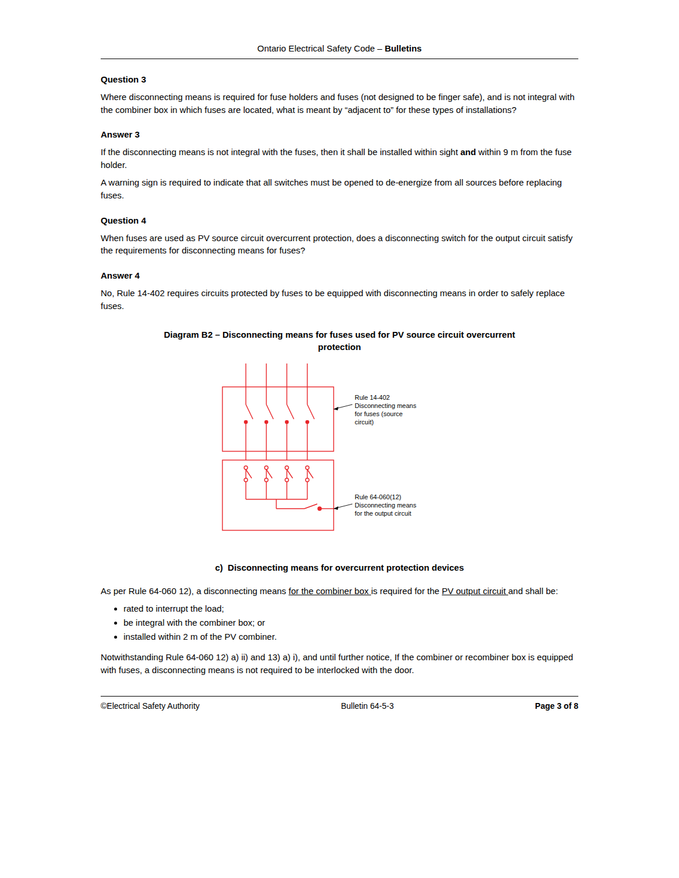Ontario Electrical Safety Code – Bulletins
Question 3
Where disconnecting means is required for fuse holders and fuses (not designed to be finger safe), and is not integral with the combiner box in which fuses are located, what is meant by “adjacent to” for these types of installations?
Answer 3
If the disconnecting means is not integral with the fuses, then it shall be installed within sight and within 9 m from the fuse holder.
A warning sign is required to indicate that all switches must be opened to de-energize from all sources before replacing fuses.
Question 4
When fuses are used as PV source circuit overcurrent protection, does a disconnecting switch for the output circuit satisfy the requirements for disconnecting means for fuses?
Answer 4
No, Rule 14-402 requires circuits protected by fuses to be equipped with disconnecting means in order to safely replace fuses.
Diagram B2 – Disconnecting means for fuses used for PV source circuit overcurrent protection
Rule 14-402 Disconnecting means for fuses (source circuit) Rule 64-060(12) Disconnecting means for the output circuit
c) Disconnecting means for overcurrent protection devices
As per Rule 64-060 12), a disconnecting means for the combiner box is required for the PV output circuit and shall be:
rated to interrupt the load;
be integral with the combiner box; or
installed within 2 m of the PV combiner.
Notwithstanding Rule 64-060 12) a) ii) and 13) a) i), and until further notice, If the combiner or recombiner box is equipped with fuses, a disconnecting means is not required to be interlocked with the door.
©Electrical Safety Authority
Bulletin 64-5-3
Page 3 of 8